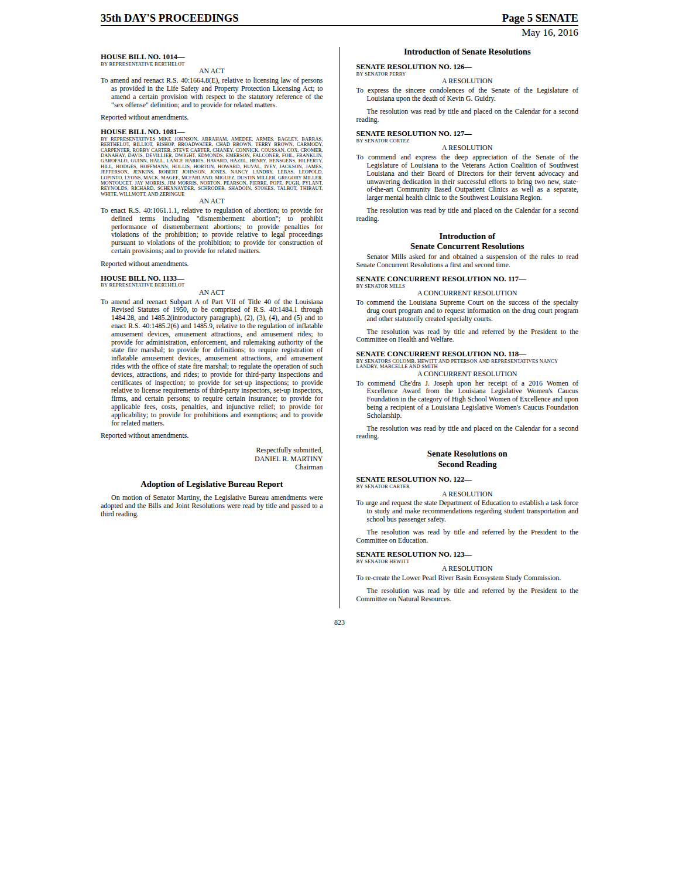35th DAY'S PROCEEDINGS
Page 5 SENATE
May 16, 2016
HOUSE BILL NO. 1014—
BY REPRESENTATIVE BERTHELOT
AN ACT
To amend and reenact R.S. 40:1664.8(E), relative to licensing law of persons as provided in the Life Safety and Property Protection Licensing Act; to amend a certain provision with respect to the statutory reference of the "sex offense" definition; and to provide for related matters.
Reported without amendments.
HOUSE BILL NO. 1081—
BY REPRESENTATIVES MIKE JOHNSON, ABRAHAM, AMEDEE, ARMES, BAGLEY, BARRAS, BERTHELOT, BILLIOT, BISHOP, BROADWATER, CHAD BROWN, TERRY BROWN, CARMODY, CARPENTER, ROBBY CARTER, STEVE CARTER, CHANEY, CONNICK, COUSSAN, COX, CROMER, DANAHAY, DAVIS, DEVILLIER, DWIGHT, EDMONDS, EMERSON, FALCONER, FOIL, FRANKLIN, GAROFALO, GUINN, HALL, LANCE HARRIS, HAVARD, HAZEL, HENRY, HENSGENS, HILFERTY, HILL, HODGES, HOFFMANN, HOLLIS, HORTON, HOWARD, HUVAL, IVEY, JACKSON, JAMES, JEFFERSON, JENKINS, ROBERT JOHNSON, JONES, NANCY LANDRY, LEBAS, LEOPOLD, LOPINTO, LYONS, MACK, MAGEE, MCFARLAND, MIGUEZ, DUSTIN MILLER, GREGORY MILLER, MONTOUCET, JAY MORRIS, JIM MORRIS, NORTON, PEARSON, PIERRE, POPE, PUGH, PYLANT, REYNOLDS, RICHARD, SCHEXNAYDER, SCHRODER, SHADOIN, STOKES, TALBOT, THIBAUT, WHITE, WILLMOTT, AND ZERINGUE
AN ACT
To enact R.S. 40:1061.1.1, relative to regulation of abortion; to provide for defined terms including "dismemberment abortion"; to prohibit performance of dismemberment abortions; to provide penalties for violations of the prohibition; to provide relative to legal proceedings pursuant to violations of the prohibition; to provide for construction of certain provisions; and to provide for related matters.
Reported without amendments.
HOUSE BILL NO. 1133—
BY REPRESENTATIVE BERTHELOT
AN ACT
To amend and reenact Subpart A of Part VII of Title 40 of the Louisiana Revised Statutes of 1950, to be comprised of R.S. 40:1484.1 through 1484.28, and 1485.2(introductory paragraph), (2), (3), (4), and (5) and to enact R.S. 40:1485.2(6) and 1485.9, relative to the regulation of inflatable amusement devices, amusement attractions, and amusement rides; to provide for administration, enforcement, and rulemaking authority of the state fire marshal; to provide for definitions; to require registration of inflatable amusement devices, amusement attractions, and amusement rides with the office of state fire marshal; to regulate the operation of such devices, attractions, and rides; to provide for third-party inspections and certificates of inspection; to provide for set-up inspections; to provide relative to license requirements of third-party inspectors, set-up inspectors, firms, and certain persons; to require certain insurance; to provide for applicable fees, costs, penalties, and injunctive relief; to provide for applicability; to provide for prohibitions and exemptions; and to provide for related matters.
Reported without amendments.
Respectfully submitted,
DANIEL R. MARTINY
Chairman
Adoption of Legislative Bureau Report
On motion of Senator Martiny, the Legislative Bureau amendments were adopted and the Bills and Joint Resolutions were read by title and passed to a third reading.
Introduction of Senate Resolutions
SENATE RESOLUTION NO. 126—
BY SENATOR PERRY
A RESOLUTION
To express the sincere condolences of the Senate of the Legislature of Louisiana upon the death of Kevin G. Guidry.
The resolution was read by title and placed on the Calendar for a second reading.
SENATE RESOLUTION NO. 127—
BY SENATOR CORTEZ
A RESOLUTION
To commend and express the deep appreciation of the Senate of the Legislature of Louisiana to the Veterans Action Coalition of Southwest Louisiana and their Board of Directors for their fervent advocacy and unwavering dedication in their successful efforts to bring two new, state-of-the-art Community Based Outpatient Clinics as well as a separate, larger mental health clinic to the Southwest Louisiana Region.
The resolution was read by title and placed on the Calendar for a second reading.
Introduction of
Senate Concurrent Resolutions
Senator Mills asked for and obtained a suspension of the rules to read Senate Concurrent Resolutions a first and second time.
SENATE CONCURRENT RESOLUTION NO. 117—
BY SENATOR MILLS
A CONCURRENT RESOLUTION
To commend the Louisiana Supreme Court on the success of the specialty drug court program and to request information on the drug court program and other statutorily created specialty courts.
The resolution was read by title and referred by the President to the Committee on Health and Welfare.
SENATE CONCURRENT RESOLUTION NO. 118—
BY SENATORS COLOMB, HEWITT AND PETERSON AND REPRESENTATIVES NANCY LANDRY, MARCELLE AND SMITH
A CONCURRENT RESOLUTION
To commend Che'dra J. Joseph upon her receipt of a 2016 Women of Excellence Award from the Louisiana Legislative Women's Caucus Foundation in the category of High School Women of Excellence and upon being a recipient of a Louisiana Legislative Women's Caucus Foundation Scholarship.
The resolution was read by title and placed on the Calendar for a second reading.
Senate Resolutions on
Second Reading
SENATE RESOLUTION NO. 122—
BY SENATOR CARTER
A RESOLUTION
To urge and request the state Department of Education to establish a task force to study and make recommendations regarding student transportation and school bus passenger safety.
The resolution was read by title and referred by the President to the Committee on Education.
SENATE RESOLUTION NO. 123—
BY SENATOR HEWITT
A RESOLUTION
To re-create the Lower Pearl River Basin Ecosystem Study Commission.
The resolution was read by title and referred by the President to the Committee on Natural Resources.
823